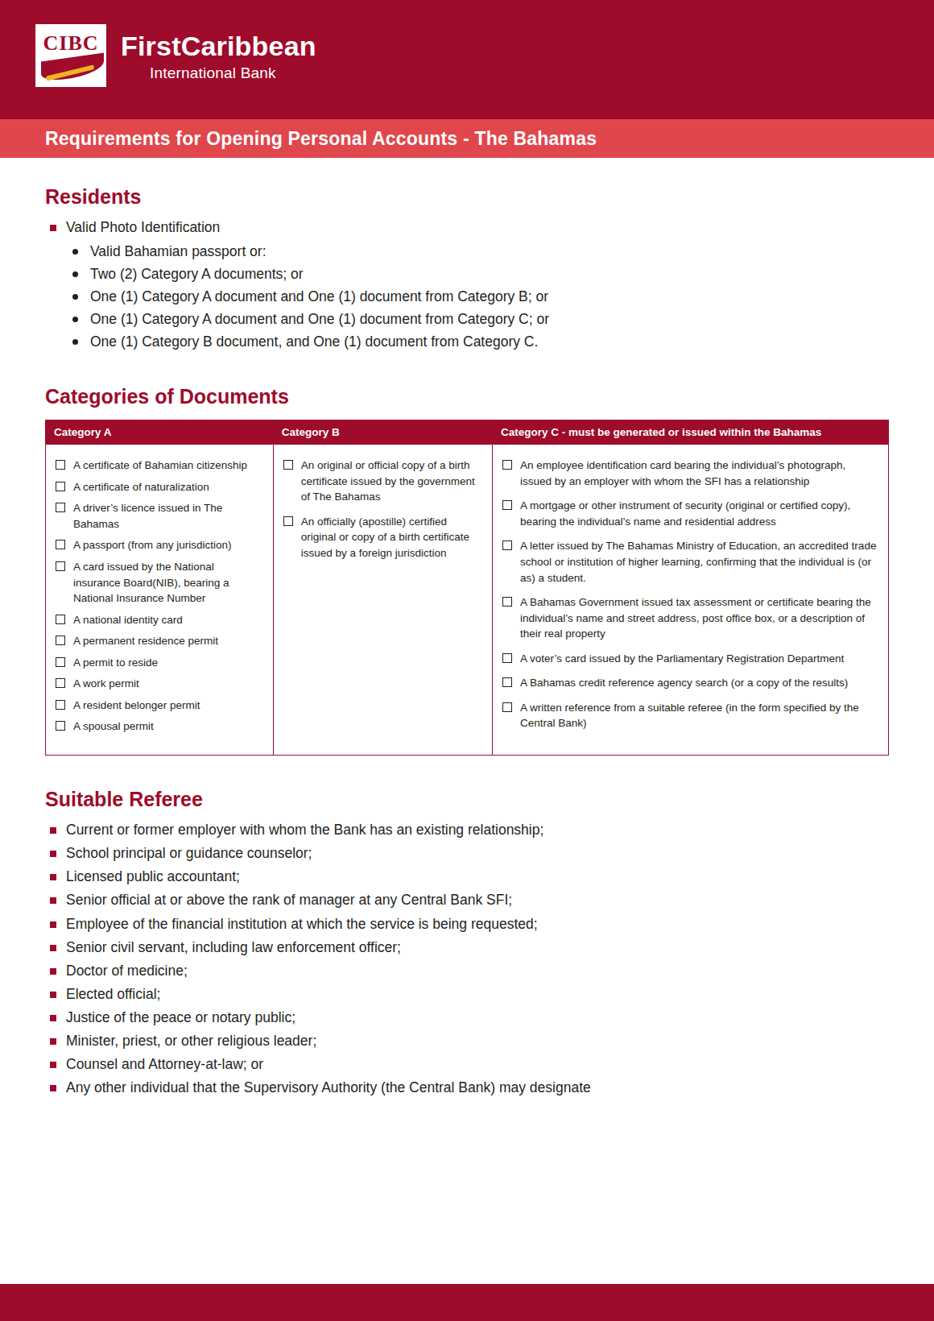CIBC
FirstCaribbean
International Bank
Requirements for Opening Personal Accounts - The Bahamas
Residents
Valid Photo Identification
Valid Bahamian passport or:
Two (2) Category A documents; or
One (1) Category A document and One (1) document from Category B; or
One (1) Category A document and One (1) document from Category C; or
One (1) Category B document, and One (1) document from Category C.
Categories of Documents
| Category A | Category B | Category C - must be generated or issued within the Bahamas |
| --- | --- | --- |
| A certificate of Bahamian citizenship A certificate of naturalization A driver’s licence issued in The Bahamas A passport (from any jurisdiction) A card issued by the National insurance Board(NIB), bearing a National Insurance Number A national identity card A permanent residence permit A permit to reside A work permit A resident belonger permit A spousal permit | An original or official copy of a birth certificate issued by the government of The Bahamas An officially (apostille) certified original or copy of a birth certificate issued by a foreign jurisdiction | An employee identification card bearing the individual’s photograph, issued by an employer with whom the SFI has a relationship A mortgage or other instrument of security (original or certified copy), bearing the individual’s name and residential address A letter issued by The Bahamas Ministry of Education, an accredited trade school or institution of higher learning, confirming that the individual is (or as) a student. A Bahamas Government issued tax assessment or certificate bearing the individual’s name and street address, post office box, or a description of their real property A voter’s card issued by the Parliamentary Registration Department A Bahamas credit reference agency search (or a copy of the results) A written reference from a suitable referee (in the form specified by the Central Bank) |
Suitable Referee
Current or former employer with whom the Bank has an existing relationship;
School principal or guidance counselor;
Licensed public accountant;
Senior official at or above the rank of manager at any Central Bank SFI;
Employee of the financial institution at which the service is being requested;
Senior civil servant, including law enforcement officer;
Doctor of medicine;
Elected official;
Justice of the peace or notary public;
Minister, priest, or other religious leader;
Counsel and Attorney-at-law; or
Any other individual that the Supervisory Authority (the Central Bank) may designate